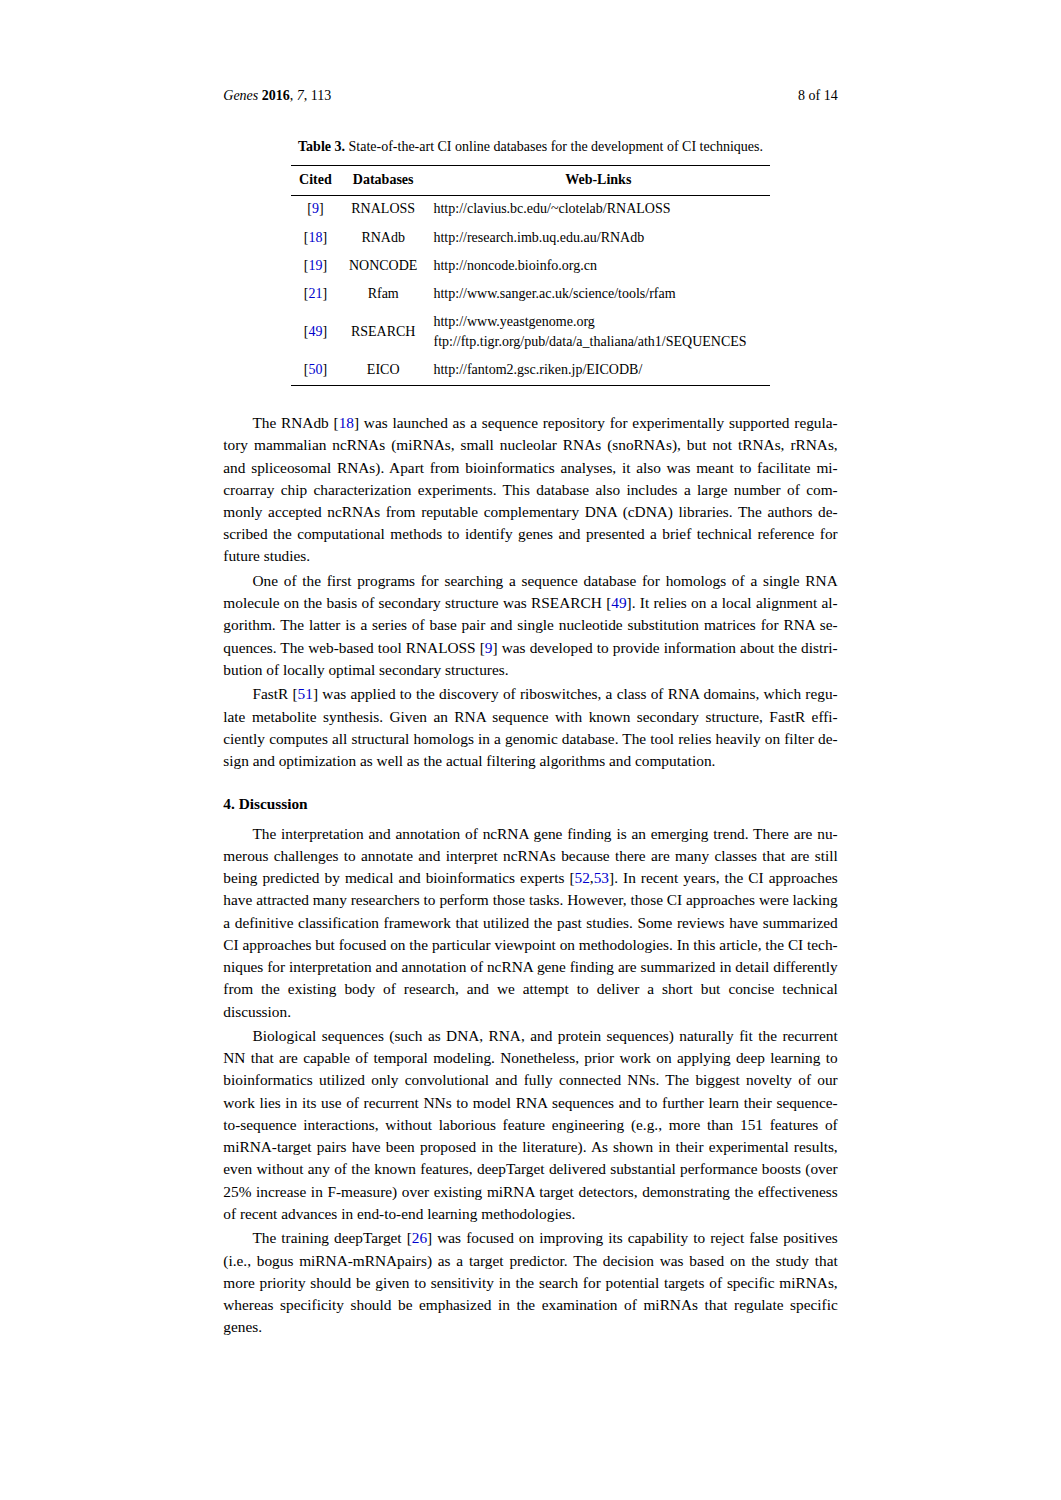Genes 2016, 7, 113
8 of 14
Table 3. State-of-the-art CI online databases for the development of CI techniques.
| Cited | Databases | Web-Links |
| --- | --- | --- |
| [ 9 ] | RNALOSS | http://clavius.bc.edu/~clotelab/RNALOSS |
| [ 18 ] | RNAdb | http://research.imb.uq.edu.au/RNAdb |
| [ 19 ] | NONCODE | http://noncode.bioinfo.org.cn |
| [ 21 ] | Rfam | http://www.sanger.ac.uk/science/tools/rfam |
| [ 49 ] | RSEARCH | http://www.yeastgenome.org ftp://ftp.tigr.org/pub/data/a_thaliana/ath1/SEQUENCES |
| [ 50 ] | EICO | http://fantom2.gsc.riken.jp/EICODB/ |
The RNAdb [18] was launched as a sequence repository for experimentally supported regulatory mammalian ncRNAs (miRNAs, small nucleolar RNAs (snoRNAs), but not tRNAs, rRNAs, and spliceosomal RNAs). Apart from bioinformatics analyses, it also was meant to facilitate microarray chip characterization experiments. This database also includes a large number of commonly accepted ncRNAs from reputable complementary DNA (cDNA) libraries. The authors described the computational methods to identify genes and presented a brief technical reference for future studies.
One of the first programs for searching a sequence database for homologs of a single RNA molecule on the basis of secondary structure was RSEARCH [49]. It relies on a local alignment algorithm. The latter is a series of base pair and single nucleotide substitution matrices for RNA sequences. The web-based tool RNALOSS [9] was developed to provide information about the distribution of locally optimal secondary structures.
FastR [51] was applied to the discovery of riboswitches, a class of RNA domains, which regulate metabolite synthesis. Given an RNA sequence with known secondary structure, FastR efficiently computes all structural homologs in a genomic database. The tool relies heavily on filter design and optimization as well as the actual filtering algorithms and computation.
4. Discussion
The interpretation and annotation of ncRNA gene finding is an emerging trend. There are numerous challenges to annotate and interpret ncRNAs because there are many classes that are still being predicted by medical and bioinformatics experts [52,53]. In recent years, the CI approaches have attracted many researchers to perform those tasks. However, those CI approaches were lacking a definitive classification framework that utilized the past studies. Some reviews have summarized CI approaches but focused on the particular viewpoint on methodologies. In this article, the CI techniques for interpretation and annotation of ncRNA gene finding are summarized in detail differently from the existing body of research, and we attempt to deliver a short but concise technical discussion.
Biological sequences (such as DNA, RNA, and protein sequences) naturally fit the recurrent NN that are capable of temporal modeling. Nonetheless, prior work on applying deep learning to bioinformatics utilized only convolutional and fully connected NNs. The biggest novelty of our work lies in its use of recurrent NNs to model RNA sequences and to further learn their sequence-to-sequence interactions, without laborious feature engineering (e.g., more than 151 features of miRNA-target pairs have been proposed in the literature). As shown in their experimental results, even without any of the known features, deepTarget delivered substantial performance boosts (over 25% increase in F-measure) over existing miRNA target detectors, demonstrating the effectiveness of recent advances in end-to-end learning methodologies.
The training deepTarget [26] was focused on improving its capability to reject false positives (i.e., bogus miRNA-mRNApairs) as a target predictor. The decision was based on the study that more priority should be given to sensitivity in the search for potential targets of specific miRNAs, whereas specificity should be emphasized in the examination of miRNAs that regulate specific genes.